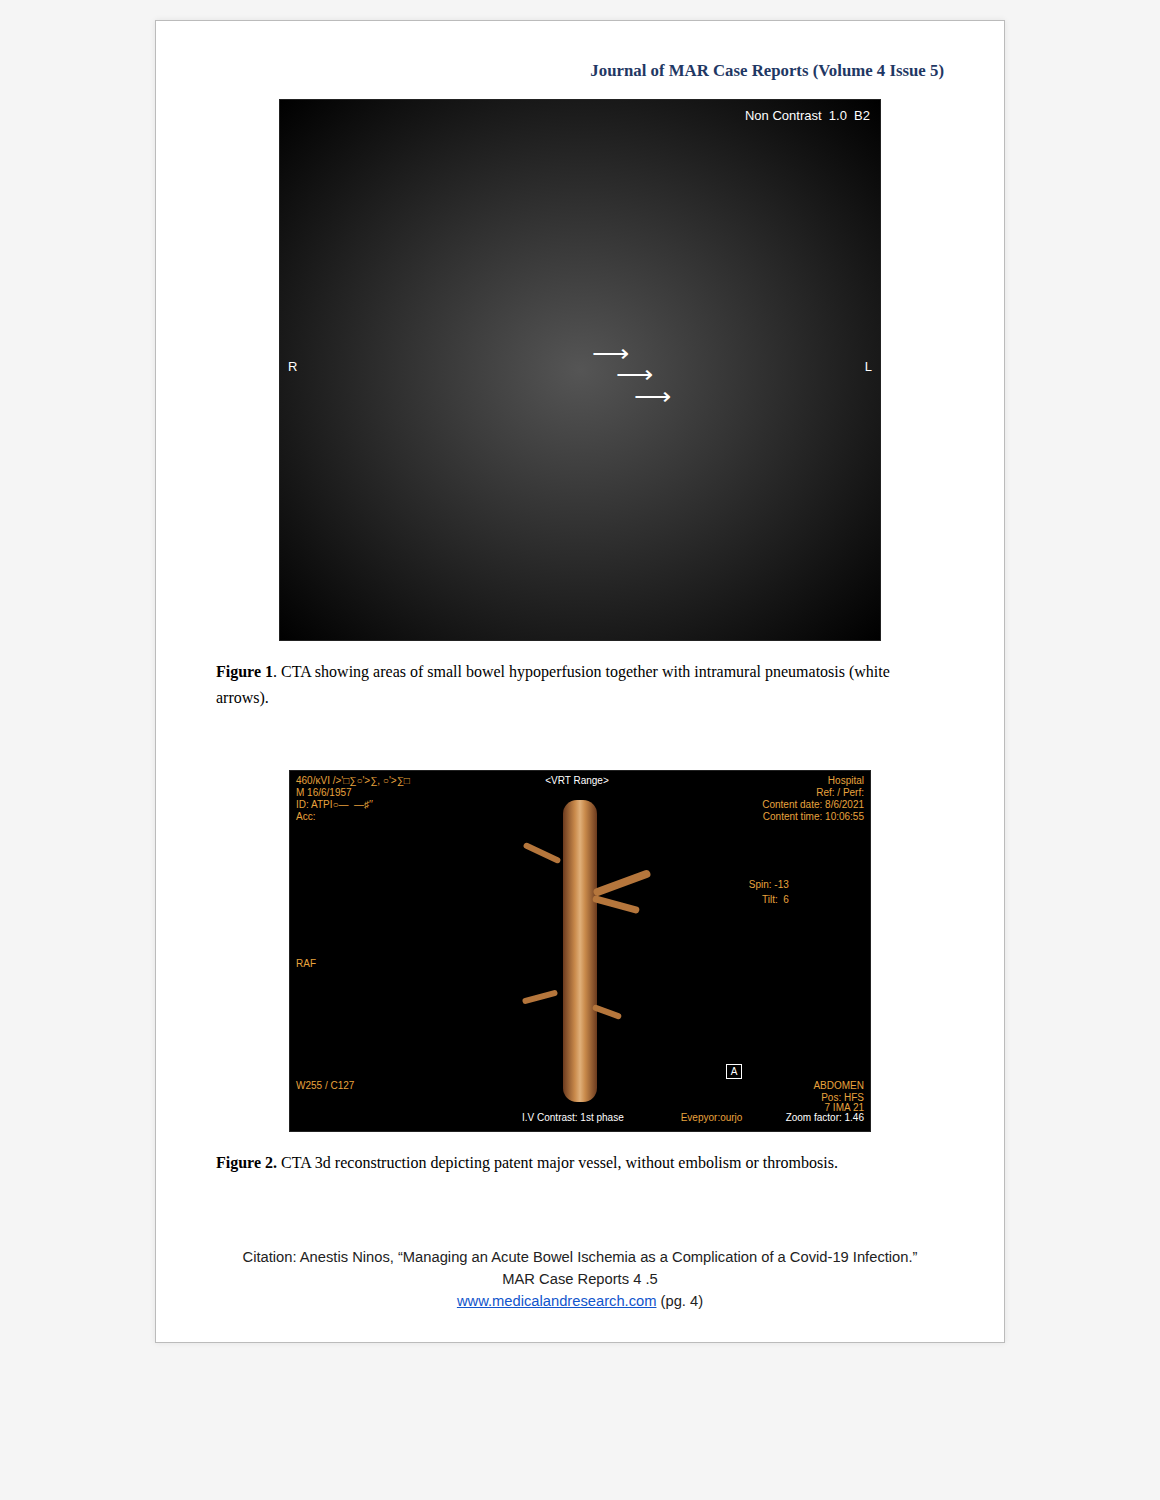Journal of MAR Case Reports (Volume 4 Issue 5)
Non Contrast 1.0 B2 R L ⟶ ⟶ ⟶
Figure 1. CTA showing areas of small bowel hypoperfusion together with intramural pneumatosis (white arrows).
460/κVI />'□∑○'>∑, ○'>∑□ M 16/6/1957 ID: ATPI○— —♯′′ Acc: <VRT Range> Hospital Ref: / Perf: Content date: 8/6/2021 Content time: 10:06:55 Spin: -13 Tilt: 6 RAF W255 / C127 I.V Contrast: 1st phase Evepyor:ourjo Zoom factor: 1.46 ABDOMEN Pos: HFS 7 IMA 21 A
Figure 2. CTA 3d reconstruction depicting patent major vessel, without embolism or thrombosis.
Citation: Anestis Ninos, “Managing an Acute Bowel Ischemia as a Complication of a Covid-19 Infection.”
MAR Case Reports 4 .5
www.medicalandresearch.com (pg. 4)